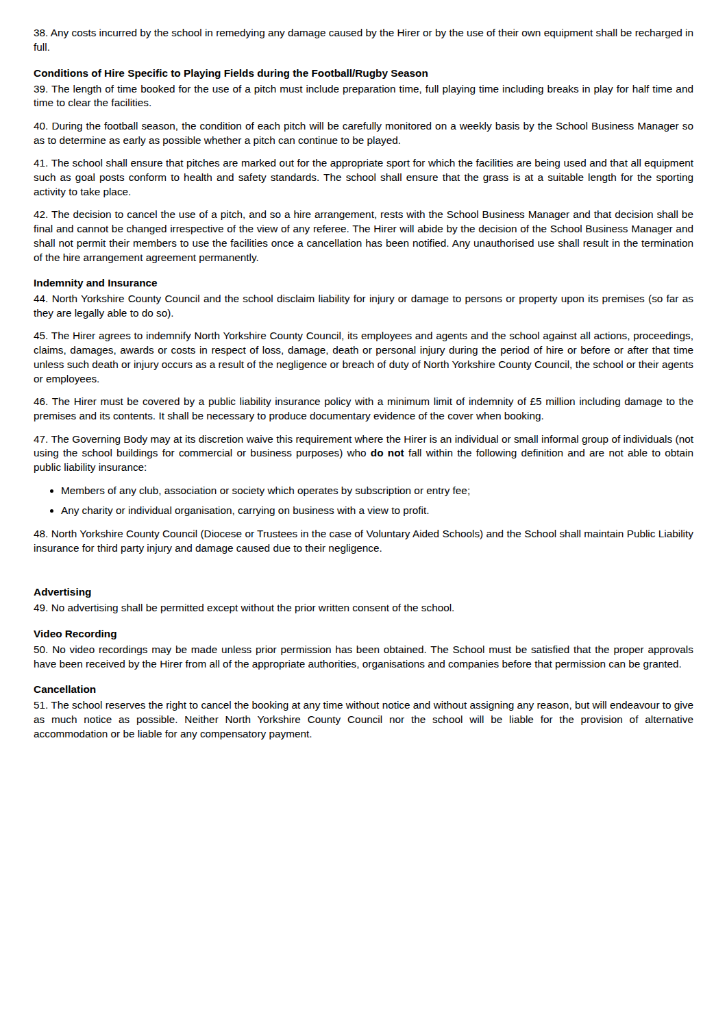38. Any costs incurred by the school in remedying any damage caused by the Hirer or by the use of their own equipment shall be recharged in full.
Conditions of Hire Specific to Playing Fields during the Football/Rugby Season
39. The length of time booked for the use of a pitch must include preparation time, full playing time including breaks in play for half time and time to clear the facilities.
40. During the football season, the condition of each pitch will be carefully monitored on a weekly basis by the School Business Manager so as to determine as early as possible whether a pitch can continue to be played.
41. The school shall ensure that pitches are marked out for the appropriate sport for which the facilities are being used and that all equipment such as goal posts conform to health and safety standards. The school shall ensure that the grass is at a suitable length for the sporting activity to take place.
42. The decision to cancel the use of a pitch, and so a hire arrangement, rests with the School Business Manager and that decision shall be final and cannot be changed irrespective of the view of any referee. The Hirer will abide by the decision of the School Business Manager and shall not permit their members to use the facilities once a cancellation has been notified. Any unauthorised use shall result in the termination of the hire arrangement agreement permanently.
Indemnity and Insurance
44. North Yorkshire County Council and the school disclaim liability for injury or damage to persons or property upon its premises (so far as they are legally able to do so).
45. The Hirer agrees to indemnify North Yorkshire County Council, its employees and agents and the school against all actions, proceedings, claims, damages, awards or costs in respect of loss, damage, death or personal injury during the period of hire or before or after that time unless such death or injury occurs as a result of the negligence or breach of duty of North Yorkshire County Council, the school or their agents or employees.
46. The Hirer must be covered by a public liability insurance policy with a minimum limit of indemnity of £5 million including damage to the premises and its contents. It shall be necessary to produce documentary evidence of the cover when booking.
47. The Governing Body may at its discretion waive this requirement where the Hirer is an individual or small informal group of individuals (not using the school buildings for commercial or business purposes) who do not fall within the following definition and are not able to obtain public liability insurance:
Members of any club, association or society which operates by subscription or entry fee;
Any charity or individual organisation, carrying on business with a view to profit.
48. North Yorkshire County Council (Diocese or Trustees in the case of Voluntary Aided Schools) and the School shall maintain Public Liability insurance for third party injury and damage caused due to their negligence.
Advertising
49. No advertising shall be permitted except without the prior written consent of the school.
Video Recording
50. No video recordings may be made unless prior permission has been obtained. The School must be satisfied that the proper approvals have been received by the Hirer from all of the appropriate authorities, organisations and companies before that permission can be granted.
Cancellation
51. The school reserves the right to cancel the booking at any time without notice and without assigning any reason, but will endeavour to give as much notice as possible. Neither North Yorkshire County Council nor the school will be liable for the provision of alternative accommodation or be liable for any compensatory payment.